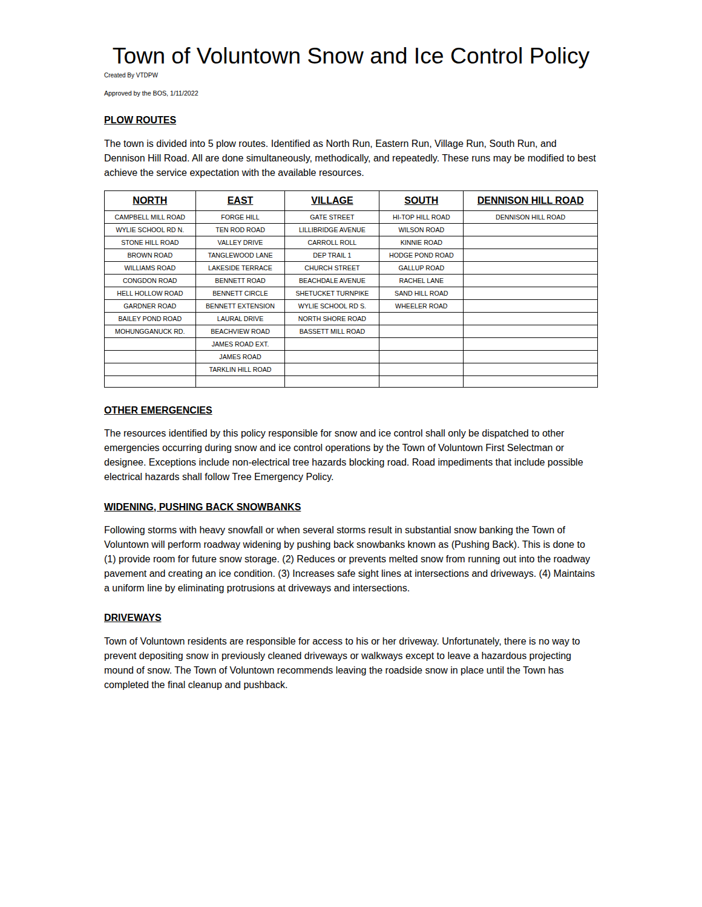Town of Voluntown Snow and Ice Control Policy
Created By VTDPW
Approved by the BOS, 1/11/2022
PLOW ROUTES
The town is divided into 5 plow routes. Identified as North Run, Eastern Run, Village Run, South Run, and Dennison Hill Road. All are done simultaneously, methodically, and repeatedly. These runs may be modified to best achieve the service expectation with the available resources.
| NORTH | EAST | VILLAGE | SOUTH | DENNISON HILL ROAD |
| --- | --- | --- | --- | --- |
| CAMPBELL MILL ROAD | FORGE HILL | GATE STREET | HI-TOP HILL ROAD | DENNISON HILL ROAD |
| WYLIE SCHOOL RD N. | TEN ROD ROAD | LILLIBRIDGE AVENUE | WILSON ROAD | |
| STONE HILL ROAD | VALLEY DRIVE | CARROLL ROLL | KINNIE ROAD | |
| BROWN ROAD | TANGLEWOOD LANE | DEP TRAIL 1 | HODGE POND ROAD | |
| WILLIAMS ROAD | LAKESIDE TERRACE | CHURCH STREET | GALLUP ROAD | |
| CONGDON ROAD | BENNETT ROAD | BEACHDALE AVENUE | RACHEL LANE | |
| HELL HOLLOW ROAD | BENNETT CIRCLE | SHETUCKET TURNPIKE | SAND HILL ROAD | |
| GARDNER ROAD | BENNETT EXTENSION | WYLIE SCHOOL RD S. | WHEELER ROAD | |
| BAILEY POND ROAD | LAURAL DRIVE | NORTH SHORE ROAD | | |
| MOHUNGGANUCK RD. | BEACHVIEW ROAD | BASSETT MILL ROAD | | |
| | JAMES ROAD EXT. | | | |
| | JAMES ROAD | | | |
| | TARKLIN HILL ROAD | | | |
OTHER EMERGENCIES
The resources identified by this policy responsible for snow and ice control shall only be dispatched to other emergencies occurring during snow and ice control operations by the Town of Voluntown First Selectman or designee. Exceptions include non-electrical tree hazards blocking road. Road impediments that include possible electrical hazards shall follow Tree Emergency Policy.
WIDENING, PUSHING BACK SNOWBANKS
Following storms with heavy snowfall or when several storms result in substantial snow banking the Town of Voluntown will perform roadway widening by pushing back snowbanks known as (Pushing Back). This is done to (1) provide room for future snow storage. (2) Reduces or prevents melted snow from running out into the roadway pavement and creating an ice condition. (3) Increases safe sight lines at intersections and driveways. (4) Maintains a uniform line by eliminating protrusions at driveways and intersections.
DRIVEWAYS
Town of Voluntown residents are responsible for access to his or her driveway. Unfortunately, there is no way to prevent depositing snow in previously cleaned driveways or walkways except to leave a hazardous projecting mound of snow. The Town of Voluntown recommends leaving the roadside snow in place until the Town has completed the final cleanup and pushback.